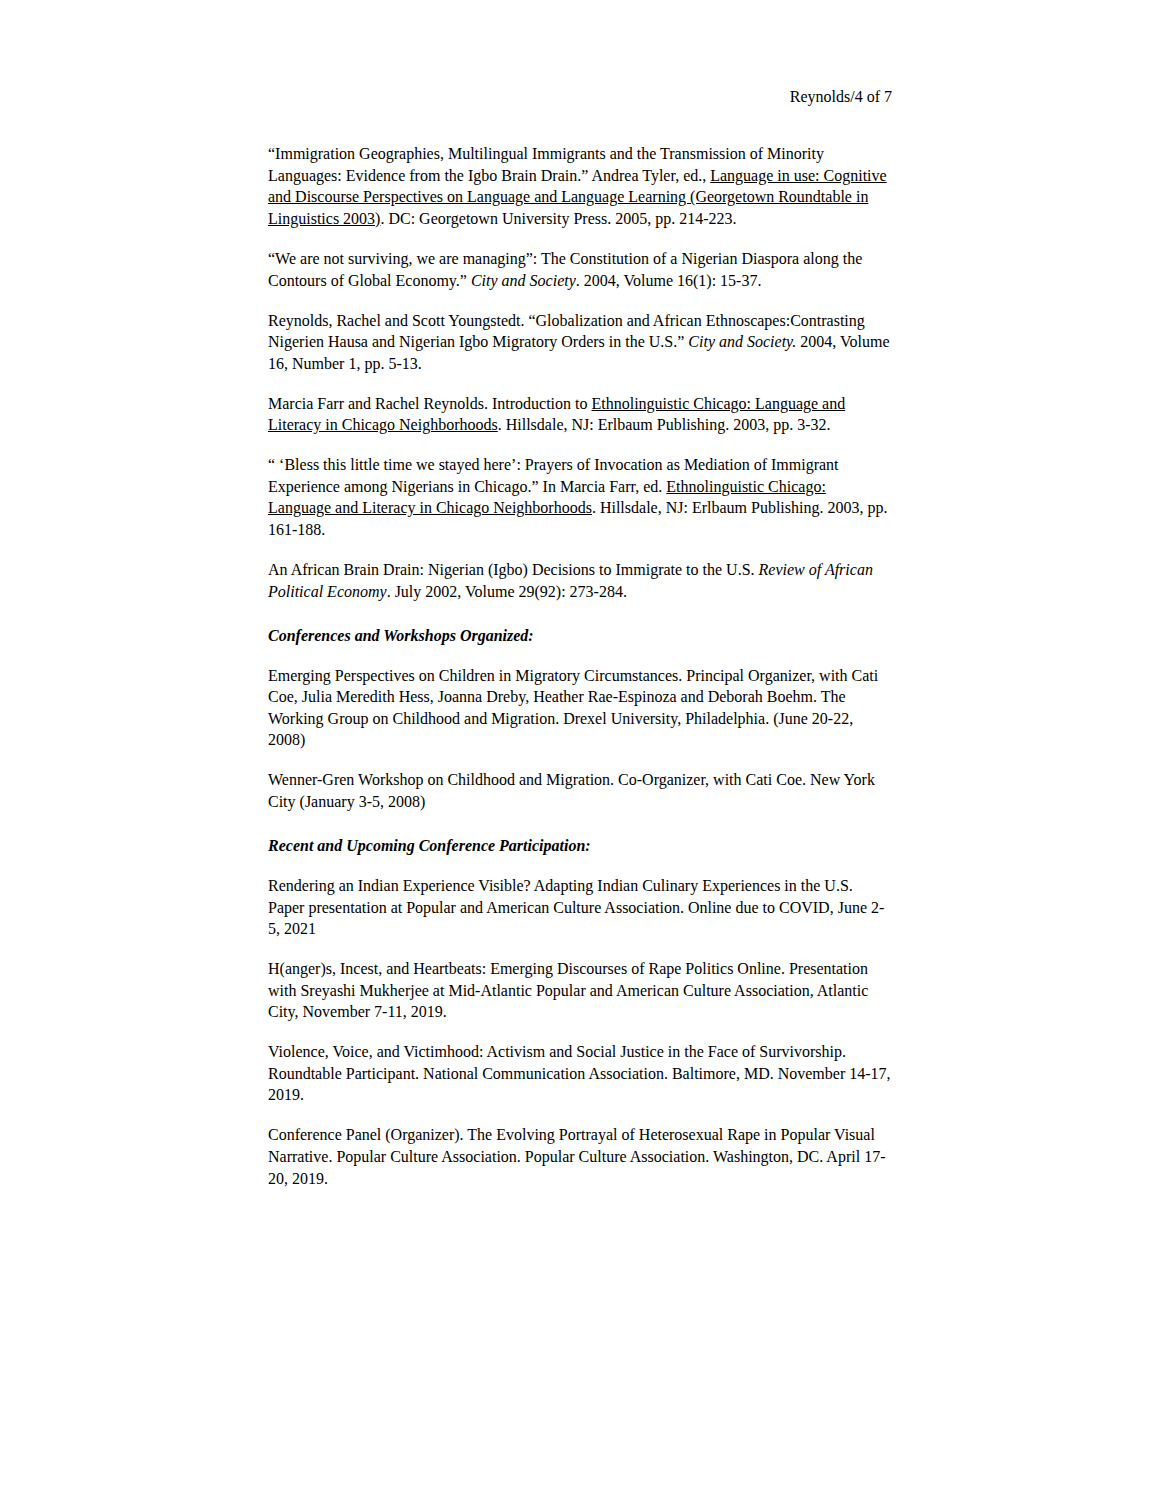Reynolds/4 of 7
“Immigration Geographies, Multilingual Immigrants and the Transmission of Minority Languages: Evidence from the Igbo Brain Drain.” Andrea Tyler, ed., Language in use: Cognitive and Discourse Perspectives on Language and Language Learning (Georgetown Roundtable in Linguistics 2003). DC: Georgetown University Press. 2005, pp. 214-223.
“We are not surviving, we are managing”: The Constitution of a Nigerian Diaspora along the Contours of Global Economy.” City and Society. 2004, Volume 16(1): 15-37.
Reynolds, Rachel and Scott Youngstedt. “Globalization and African Ethnoscapes:Contrasting Nigerien Hausa and Nigerian Igbo Migratory Orders in the U.S.” City and Society. 2004, Volume 16, Number 1, pp. 5-13.
Marcia Farr and Rachel Reynolds. Introduction to Ethnolinguistic Chicago: Language and Literacy in Chicago Neighborhoods. Hillsdale, NJ: Erlbaum Publishing. 2003, pp. 3-32.
“ ‘Bless this little time we stayed here’: Prayers of Invocation as Mediation of Immigrant Experience among Nigerians in Chicago.” In Marcia Farr, ed. Ethnolinguistic Chicago: Language and Literacy in Chicago Neighborhoods. Hillsdale, NJ: Erlbaum Publishing. 2003, pp. 161-188.
An African Brain Drain: Nigerian (Igbo) Decisions to Immigrate to the U.S. Review of African Political Economy. July 2002, Volume 29(92): 273-284.
Conferences and Workshops Organized:
Emerging Perspectives on Children in Migratory Circumstances. Principal Organizer, with Cati Coe, Julia Meredith Hess, Joanna Dreby, Heather Rae-Espinoza and Deborah Boehm. The Working Group on Childhood and Migration. Drexel University, Philadelphia. (June 20-22, 2008)
Wenner-Gren Workshop on Childhood and Migration. Co-Organizer, with Cati Coe. New York City (January 3-5, 2008)
Recent and Upcoming Conference Participation:
Rendering an Indian Experience Visible? Adapting Indian Culinary Experiences in the U.S. Paper presentation at Popular and American Culture Association. Online due to COVID, June 2-5, 2021
H(anger)s, Incest, and Heartbeats: Emerging Discourses of Rape Politics Online. Presentation with Sreyashi Mukherjee at Mid-Atlantic Popular and American Culture Association, Atlantic City, November 7-11, 2019.
Violence, Voice, and Victimhood: Activism and Social Justice in the Face of Survivorship. Roundtable Participant. National Communication Association. Baltimore, MD. November 14-17, 2019.
Conference Panel (Organizer). The Evolving Portrayal of Heterosexual Rape in Popular Visual Narrative. Popular Culture Association. Popular Culture Association. Washington, DC. April 17-20, 2019.